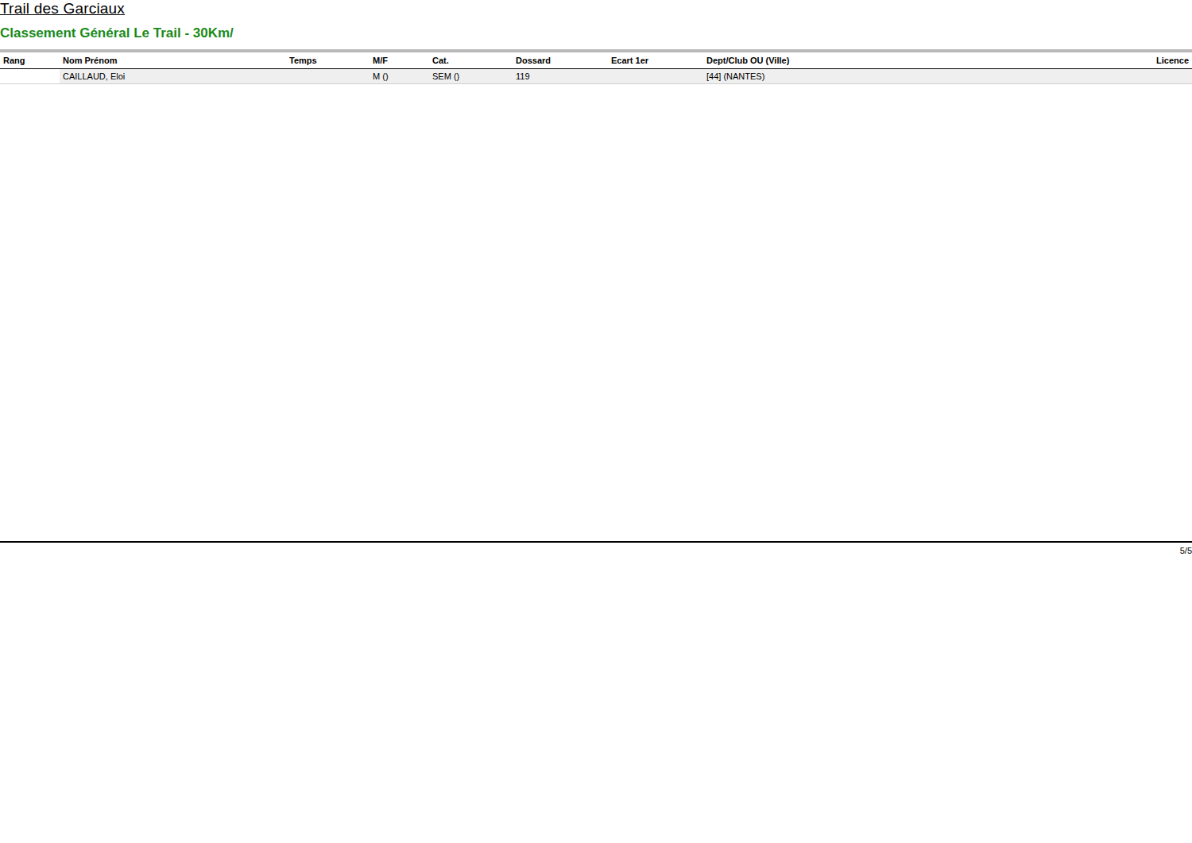Trail des Garciaux
Classement Général Le Trail - 30Km/
| Rang | Nom Prénom | Temps | M/F | Cat. | Dossard | Ecart 1er | Dept/Club OU (Ville) | Licence |
| --- | --- | --- | --- | --- | --- | --- | --- | --- |
| | CAILLAUD, Eloi | | M () | SEM () | 119 | | [44] (NANTES) | |
5/5